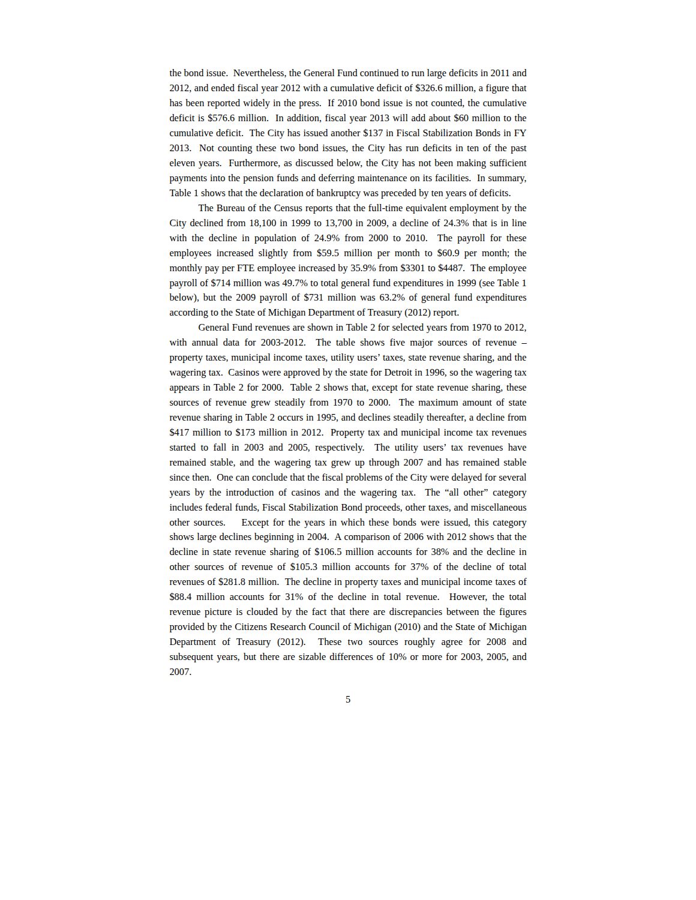the bond issue. Nevertheless, the General Fund continued to run large deficits in 2011 and 2012, and ended fiscal year 2012 with a cumulative deficit of $326.6 million, a figure that has been reported widely in the press. If 2010 bond issue is not counted, the cumulative deficit is $576.6 million. In addition, fiscal year 2013 will add about $60 million to the cumulative deficit. The City has issued another $137 in Fiscal Stabilization Bonds in FY 2013. Not counting these two bond issues, the City has run deficits in ten of the past eleven years. Furthermore, as discussed below, the City has not been making sufficient payments into the pension funds and deferring maintenance on its facilities. In summary, Table 1 shows that the declaration of bankruptcy was preceded by ten years of deficits.
The Bureau of the Census reports that the full-time equivalent employment by the City declined from 18,100 in 1999 to 13,700 in 2009, a decline of 24.3% that is in line with the decline in population of 24.9% from 2000 to 2010. The payroll for these employees increased slightly from $59.5 million per month to $60.9 per month; the monthly pay per FTE employee increased by 35.9% from $3301 to $4487. The employee payroll of $714 million was 49.7% to total general fund expenditures in 1999 (see Table 1 below), but the 2009 payroll of $731 million was 63.2% of general fund expenditures according to the State of Michigan Department of Treasury (2012) report.
General Fund revenues are shown in Table 2 for selected years from 1970 to 2012, with annual data for 2003-2012. The table shows five major sources of revenue – property taxes, municipal income taxes, utility users’ taxes, state revenue sharing, and the wagering tax. Casinos were approved by the state for Detroit in 1996, so the wagering tax appears in Table 2 for 2000. Table 2 shows that, except for state revenue sharing, these sources of revenue grew steadily from 1970 to 2000. The maximum amount of state revenue sharing in Table 2 occurs in 1995, and declines steadily thereafter, a decline from $417 million to $173 million in 2012. Property tax and municipal income tax revenues started to fall in 2003 and 2005, respectively. The utility users’ tax revenues have remained stable, and the wagering tax grew up through 2007 and has remained stable since then. One can conclude that the fiscal problems of the City were delayed for several years by the introduction of casinos and the wagering tax. The “all other” category includes federal funds, Fiscal Stabilization Bond proceeds, other taxes, and miscellaneous other sources. Except for the years in which these bonds were issued, this category shows large declines beginning in 2004. A comparison of 2006 with 2012 shows that the decline in state revenue sharing of $106.5 million accounts for 38% and the decline in other sources of revenue of $105.3 million accounts for 37% of the decline of total revenues of $281.8 million. The decline in property taxes and municipal income taxes of $88.4 million accounts for 31% of the decline in total revenue. However, the total revenue picture is clouded by the fact that there are discrepancies between the figures provided by the Citizens Research Council of Michigan (2010) and the State of Michigan Department of Treasury (2012). These two sources roughly agree for 2008 and subsequent years, but there are sizable differences of 10% or more for 2003, 2005, and 2007.
5